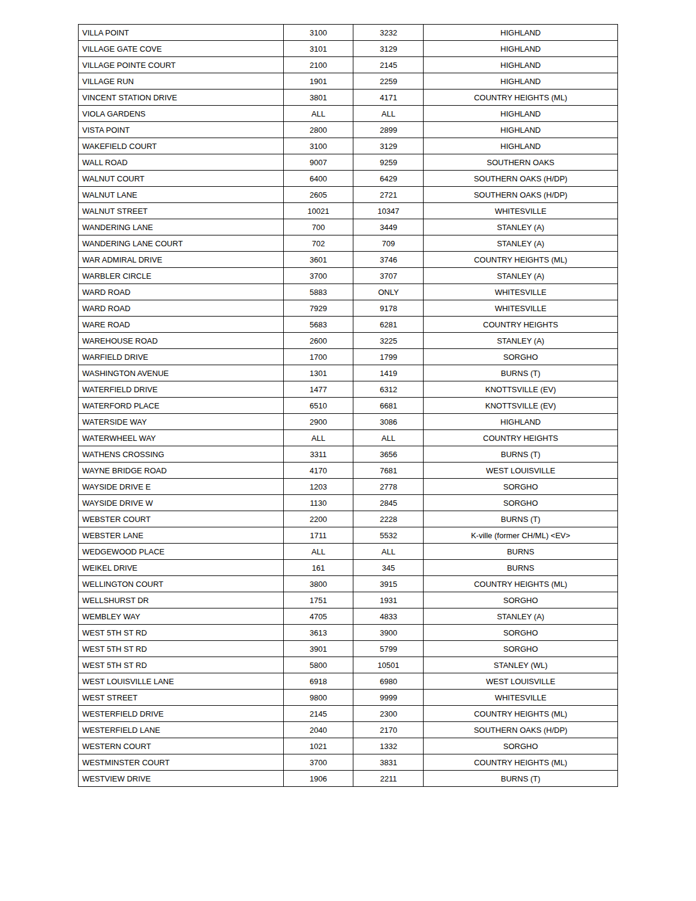| VILLA POINT | 3100 | 3232 | HIGHLAND |
| VILLAGE GATE COVE | 3101 | 3129 | HIGHLAND |
| VILLAGE POINTE COURT | 2100 | 2145 | HIGHLAND |
| VILLAGE RUN | 1901 | 2259 | HIGHLAND |
| VINCENT STATION DRIVE | 3801 | 4171 | COUNTRY HEIGHTS (ML) |
| VIOLA GARDENS | ALL | ALL | HIGHLAND |
| VISTA POINT | 2800 | 2899 | HIGHLAND |
| WAKEFIELD COURT | 3100 | 3129 | HIGHLAND |
| WALL ROAD | 9007 | 9259 | SOUTHERN OAKS |
| WALNUT COURT | 6400 | 6429 | SOUTHERN OAKS (H/DP) |
| WALNUT LANE | 2605 | 2721 | SOUTHERN OAKS (H/DP) |
| WALNUT STREET | 10021 | 10347 | WHITESVILLE |
| WANDERING LANE | 700 | 3449 | STANLEY (A) |
| WANDERING LANE COURT | 702 | 709 | STANLEY (A) |
| WAR ADMIRAL DRIVE | 3601 | 3746 | COUNTRY HEIGHTS (ML) |
| WARBLER CIRCLE | 3700 | 3707 | STANLEY (A) |
| WARD ROAD | 5883 | ONLY | WHITESVILLE |
| WARD ROAD | 7929 | 9178 | WHITESVILLE |
| WARE ROAD | 5683 | 6281 | COUNTRY HEIGHTS |
| WAREHOUSE ROAD | 2600 | 3225 | STANLEY (A) |
| WARFIELD DRIVE | 1700 | 1799 | SORGHO |
| WASHINGTON AVENUE | 1301 | 1419 | BURNS (T) |
| WATERFIELD DRIVE | 1477 | 6312 | KNOTTSVILLE (EV) |
| WATERFORD PLACE | 6510 | 6681 | KNOTTSVILLE (EV) |
| WATERSIDE WAY | 2900 | 3086 | HIGHLAND |
| WATERWHEEL WAY | ALL | ALL | COUNTRY HEIGHTS |
| WATHENS CROSSING | 3311 | 3656 | BURNS (T) |
| WAYNE BRIDGE ROAD | 4170 | 7681 | WEST LOUISVILLE |
| WAYSIDE DRIVE E | 1203 | 2778 | SORGHO |
| WAYSIDE DRIVE W | 1130 | 2845 | SORGHO |
| WEBSTER COURT | 2200 | 2228 | BURNS (T) |
| WEBSTER LANE | 1711 | 5532 | K-ville (former CH/ML) <EV> |
| WEDGEWOOD PLACE | ALL | ALL | BURNS |
| WEIKEL DRIVE | 161 | 345 | BURNS |
| WELLINGTON COURT | 3800 | 3915 | COUNTRY HEIGHTS (ML) |
| WELLSHURST DR | 1751 | 1931 | SORGHO |
| WEMBLEY WAY | 4705 | 4833 | STANLEY (A) |
| WEST 5TH ST RD | 3613 | 3900 | SORGHO |
| WEST 5TH ST RD | 3901 | 5799 | SORGHO |
| WEST 5TH ST RD | 5800 | 10501 | STANLEY (WL) |
| WEST LOUISVILLE LANE | 6918 | 6980 | WEST LOUISVILLE |
| WEST STREET | 9800 | 9999 | WHITESVILLE |
| WESTERFIELD DRIVE | 2145 | 2300 | COUNTRY HEIGHTS (ML) |
| WESTERFIELD LANE | 2040 | 2170 | SOUTHERN OAKS (H/DP) |
| WESTERN COURT | 1021 | 1332 | SORGHO |
| WESTMINSTER COURT | 3700 | 3831 | COUNTRY HEIGHTS (ML) |
| WESTVIEW DRIVE | 1906 | 2211 | BURNS (T) |